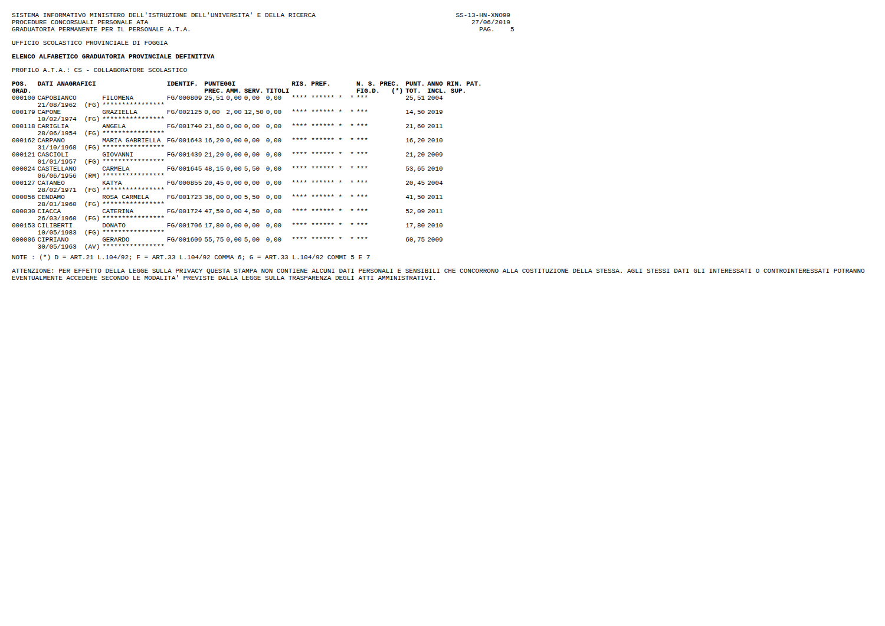SISTEMA INFORMATIVO MINISTERO DELL'ISTRUZIONE DELL'UNIVERSITA' E DELLA RICERCA                                    SS-13-HN-XNO99
PROCEDURE CONCORSUALI PERSONALE ATA                                                                                   27/06/2019
GRADUATORIA PERMANENTE PER IL PERSONALE A.T.A.                                                                          PAG.    5
UFFICIO SCOLASTICO PROVINCIALE DI FOGGIA
ELENCO ALFABETICO GRADUATORIA PROVINCIALE DEFINITIVA
PROFILO A.T.A.: CS - COLLABORATORE SCOLASTICO
| POS. | DATI ANAGRAFICI | | IDENTIF. | PUNTEGGI | | RIS. PREF. | N. S. PREC. | PUNT. | ANNO RIN. PAT. |
| --- | --- | --- | --- | --- | --- | --- | --- | --- | --- |
| GRAD. | | | | PREC. | AMM. | SERV. | TITOLI | | FIG.D. (*) | TOT. | INCL. SUP. |
| 000100 | CAPOBIANCO | FILOMENA | FG/000809 | 25,51 | 0,00 | 0,00 | 0,00 | **** ****** * * | *** | 25,51 | 2004 |
| | 21/08/1962 (FG) | **************** | | | | | | | | | |
| 000179 | CAPONE | GRAZIELLA | FG/002125 | 0,00 | 2,00 | 12,50 | 0,00 | **** ****** * * | *** | 14,50 | 2019 |
| | 10/02/1974 (FG) | **************** | | | | | | | | | |
| 000118 | CARIGLIA | ANGELA | FG/001740 | 21,60 | 0,00 | 0,00 | 0,00 | **** ****** * * | *** | 21,60 | 2011 |
| | 28/06/1954 (FG) | **************** | | | | | | | | | |
| 000162 | CARPANO | MARIA GABRIELLA | FG/001643 | 16,20 | 0,00 | 0,00 | 0,00 | **** ****** * * | *** | 16,20 | 2010 |
| | 31/10/1968 (FG) | **************** | | | | | | | | | |
| 000121 | CASCIOLI | GIOVANNI | FG/001439 | 21,20 | 0,00 | 0,00 | 0,00 | **** ****** * * | *** | 21,20 | 2009 |
| | 01/01/1957 (FG) | **************** | | | | | | | | | |
| 000024 | CASTELLANO | CARMELA | FG/001645 | 48,15 | 0,00 | 5,50 | 0,00 | **** ****** * * | *** | 53,65 | 2010 |
| | 06/06/1956 (RM) | **************** | | | | | | | | | |
| 000127 | CATANEO | KATYA | FG/000855 | 20,45 | 0,00 | 0,00 | 0,00 | **** ****** * * | *** | 20,45 | 2004 |
| | 28/02/1971 (FG) | **************** | | | | | | | | | |
| 000056 | CENDAMO | ROSA CARMELA | FG/001723 | 36,00 | 0,00 | 5,50 | 0,00 | **** ****** * * | *** | 41,50 | 2011 |
| | 28/01/1960 (FG) | **************** | | | | | | | | | |
| 000030 | CIACCA | CATERINA | FG/001724 | 47,59 | 0,00 | 4,50 | 0,00 | **** ****** * * | *** | 52,09 | 2011 |
| | 26/03/1960 (FG) | **************** | | | | | | | | | |
| 000153 | CILIBERTI | DONATO | FG/001706 | 17,80 | 0,00 | 0,00 | 0,00 | **** ****** * * | *** | 17,80 | 2010 |
| | 10/05/1983 (FG) | **************** | | | | | | | | | |
| 000006 | CIPRIANO | GERARDO | FG/001609 | 55,75 | 0,00 | 5,00 | 0,00 | **** ****** * * | *** | 60,75 | 2009 |
| | 30/05/1963 (AV) | **************** | | | | | | | | | |
NOTE : (*) D = ART.21 L.104/92; F = ART.33 L.104/92 COMMA 6; G = ART.33 L.104/92 COMMI 5 E 7
ATTENZIONE: PER EFFETTO DELLA LEGGE SULLA PRIVACY QUESTA STAMPA NON CONTIENE ALCUNI DATI PERSONALI E SENSIBILI CHE CONCORRONO ALLA COSTITUZIONE DELLA STESSA. AGLI STESSI DATI GLI INTERESSATI O CONTROINTERESSATI POTRANNO EVENTUALMENTE ACCEDERE SECONDO LE MODALITA' PREVISTE DALLA LEGGE SULLA TRASPARENZA DEGLI ATTI AMMINISTRATIVI.